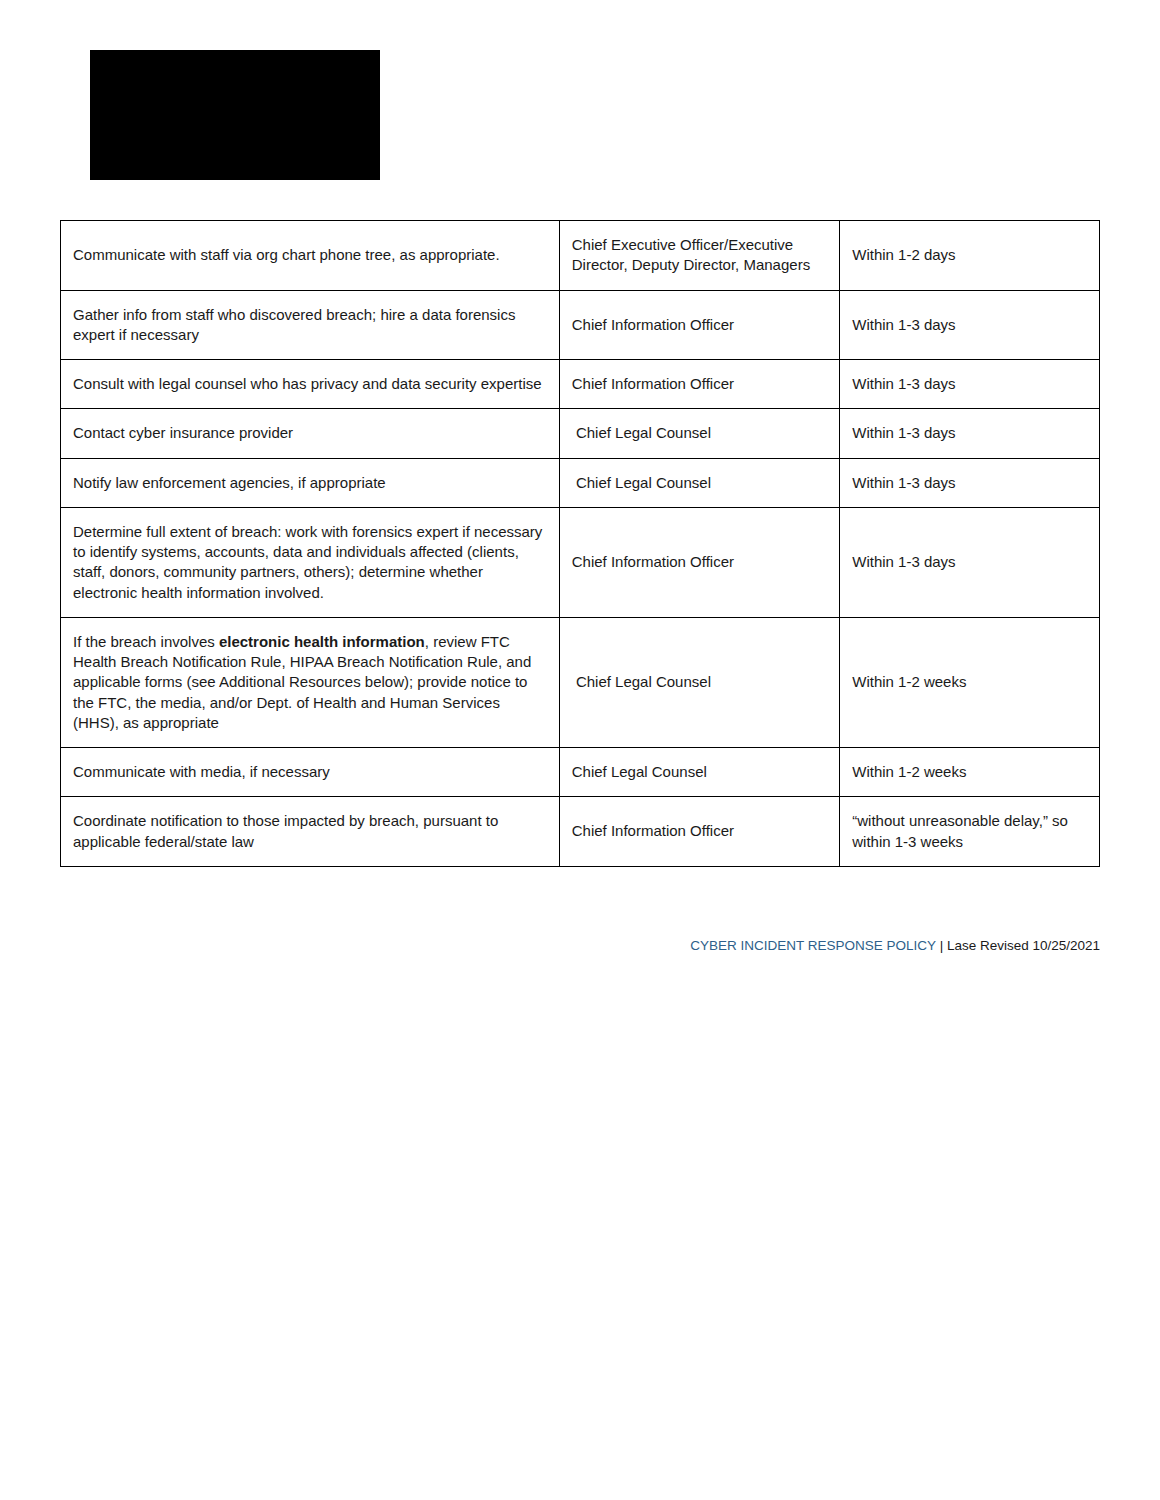| Communicate with staff via org chart phone tree, as appropriate. | Chief Executive Officer/Executive Director, Deputy Director, Managers | Within 1-2 days |
| Gather info from staff who discovered breach; hire a data forensics expert if necessary | Chief Information Officer | Within 1-3 days |
| Consult with legal counsel who has privacy and data security expertise | Chief Information Officer | Within 1-3 days |
| Contact cyber insurance provider | Chief Legal Counsel | Within 1-3 days |
| Notify law enforcement agencies, if appropriate | Chief Legal Counsel | Within 1-3 days |
| Determine full extent of breach: work with forensics expert if necessary to identify systems, accounts, data and individuals affected (clients, staff, donors, community partners, others); determine whether electronic health information involved. | Chief Information Officer | Within 1-3 days |
| If the breach involves electronic health information , review FTC Health Breach Notification Rule, HIPAA Breach Notification Rule, and applicable forms (see Additional Resources below); provide notice to the FTC, the media, and/or Dept. of Health and Human Services (HHS), as appropriate | Chief Legal Counsel | Within 1-2 weeks |
| Communicate with media, if necessary | Chief Legal Counsel | Within 1-2 weeks |
| Coordinate notification to those impacted by breach, pursuant to applicable federal/state law | Chief Information Officer | “without unreasonable delay,” so within 1-3 weeks |
CYBER INCIDENT RESPONSE POLICY | Lase Revised 10/25/2021